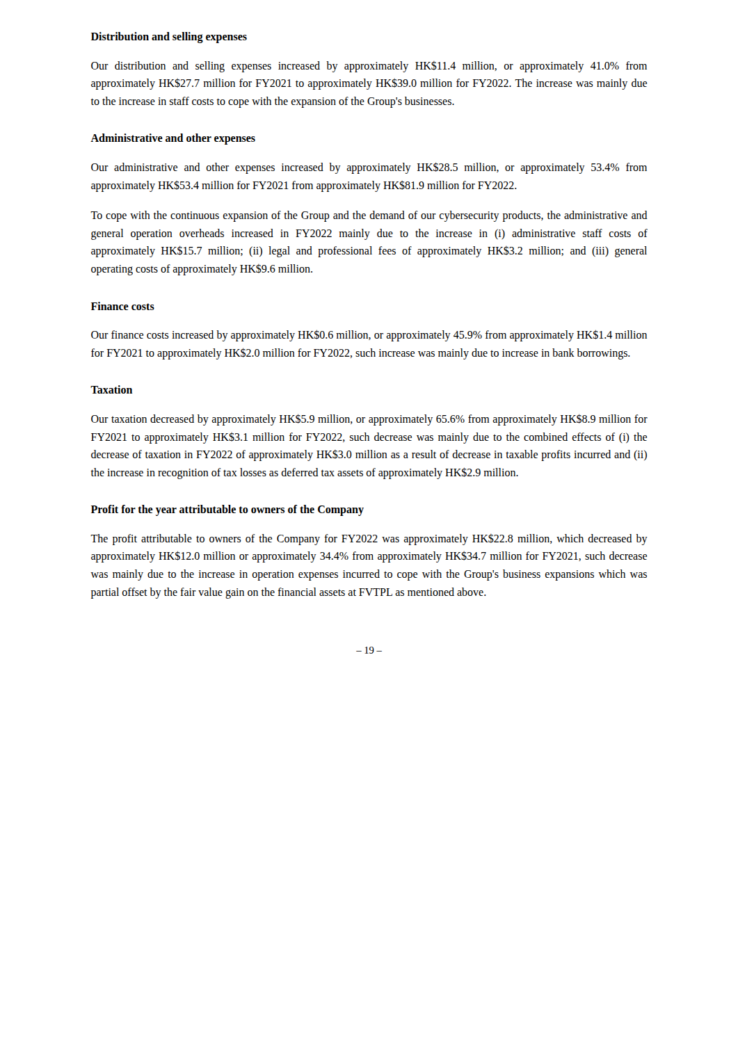Distribution and selling expenses
Our distribution and selling expenses increased by approximately HK$11.4 million, or approximately 41.0% from approximately HK$27.7 million for FY2021 to approximately HK$39.0 million for FY2022. The increase was mainly due to the increase in staff costs to cope with the expansion of the Group's businesses.
Administrative and other expenses
Our administrative and other expenses increased by approximately HK$28.5 million, or approximately 53.4% from approximately HK$53.4 million for FY2021 from approximately HK$81.9 million for FY2022.
To cope with the continuous expansion of the Group and the demand of our cybersecurity products, the administrative and general operation overheads increased in FY2022 mainly due to the increase in (i) administrative staff costs of approximately HK$15.7 million; (ii) legal and professional fees of approximately HK$3.2 million; and (iii) general operating costs of approximately HK$9.6 million.
Finance costs
Our finance costs increased by approximately HK$0.6 million, or approximately 45.9% from approximately HK$1.4 million for FY2021 to approximately HK$2.0 million for FY2022, such increase was mainly due to increase in bank borrowings.
Taxation
Our taxation decreased by approximately HK$5.9 million, or approximately 65.6% from approximately HK$8.9 million for FY2021 to approximately HK$3.1 million for FY2022, such decrease was mainly due to the combined effects of (i) the decrease of taxation in FY2022 of approximately HK$3.0 million as a result of decrease in taxable profits incurred and (ii) the increase in recognition of tax losses as deferred tax assets of approximately HK$2.9 million.
Profit for the year attributable to owners of the Company
The profit attributable to owners of the Company for FY2022 was approximately HK$22.8 million, which decreased by approximately HK$12.0 million or approximately 34.4% from approximately HK$34.7 million for FY2021, such decrease was mainly due to the increase in operation expenses incurred to cope with the Group's business expansions which was partial offset by the fair value gain on the financial assets at FVTPL as mentioned above.
– 19 –